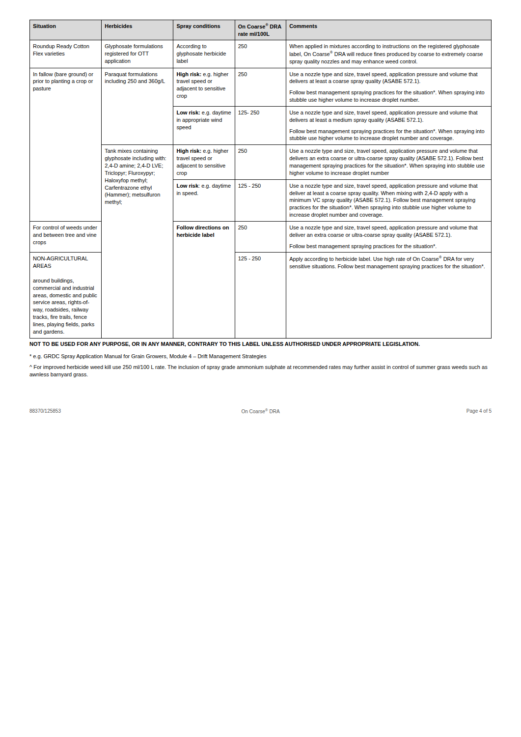| Situation | Herbicides | Spray conditions | On Coarse ® DRA rate ml/100L | Comments |
| --- | --- | --- | --- | --- |
| Roundup Ready Cotton Flex varieties | Glyphosate formulations registered for OTT application | According to glyphosate herbicide label | 250 | When applied in mixtures according to instructions on the registered glyphosate label, On Coarse ® DRA will reduce fines produced by coarse to extremely coarse spray quality nozzles and may enhance weed control. |
| In fallow (bare ground) or prior to planting a crop or pasture | Paraquat formulations including 250 and 360g/L | High risk: e.g. higher travel speed or adjacent to sensitive crop | 250 | Use a nozzle type and size, travel speed, application pressure and volume that delivers at least a coarse spray quality (ASABE 572.1). Follow best management spraying practices for the situation*. When spraying into stubble use higher volume to increase droplet number. |
| Low risk: e.g. daytime in appropriate wind speed | 125- 250 | Use a nozzle type and size, travel speed, application pressure and volume that delivers at least a medium spray quality (ASABE 572.1). Follow best management spraying practices for the situation*. When spraying into stubble use higher volume to increase droplet number and coverage. |
| Tank mixes containing glyphosate including with: 2,4-D amine; 2,4-D LVE; Triclopyr; Fluroxypyr; Haloxyfop methyl; Carfentrazone ethyl (Hammer); metsulfuron methyl; | High risk: e.g. higher travel speed or adjacent to sensitive crop | 250 | Use a nozzle type and size, travel speed, application pressure and volume that delivers an extra coarse or ultra-coarse spray quality (ASABE 572.1). Follow best management spraying practices for the situation*. When spraying into stubble use higher volume to increase droplet number |
| Low risk : e.g. daytime in speed. | 125 - 250 | Use a nozzle type and size, travel speed, application pressure and volume that deliver at least a coarse spray quality. When mixing with 2,4-D apply with a minimum VC spray quality (ASABE 572.1). Follow best management spraying practices for the situation*. When spraying into stubble use higher volume to increase droplet number and coverage. |
| For control of weeds under and between tree and vine crops | Follow directions on herbicide label | 250 | Use a nozzle type and size, travel speed, application pressure and volume that deliver an extra coarse or ultra-coarse spray quality (ASABE 572.1). Follow best management spraying practices for the situation*. |
| NON-AGRICULTURAL AREAS around buildings, commercial and industrial areas, domestic and public service areas, rights-of-way, roadsides, railway tracks, fire trails, fence lines, playing fields, parks and gardens. | 125 - 250 | Apply according to herbicide label. Use high rate of On Coarse ® DRA for very sensitive situations. Follow best management spraying practices for the situation*. |
NOT TO BE USED FOR ANY PURPOSE, OR IN ANY MANNER, CONTRARY TO THIS LABEL UNLESS AUTHORISED UNDER APPROPRIATE LEGISLATION.
* e.g. GRDC Spray Application Manual for Grain Growers, Module 4 – Drift Management Strategies
^ For improved herbicide weed kill use 250 ml/100 L rate. The inclusion of spray grade ammonium sulphate at recommended rates may further assist in control of summer grass weeds such as awnless barnyard grass.
88370/125853 On Coarse® DRA Page 4 of 5